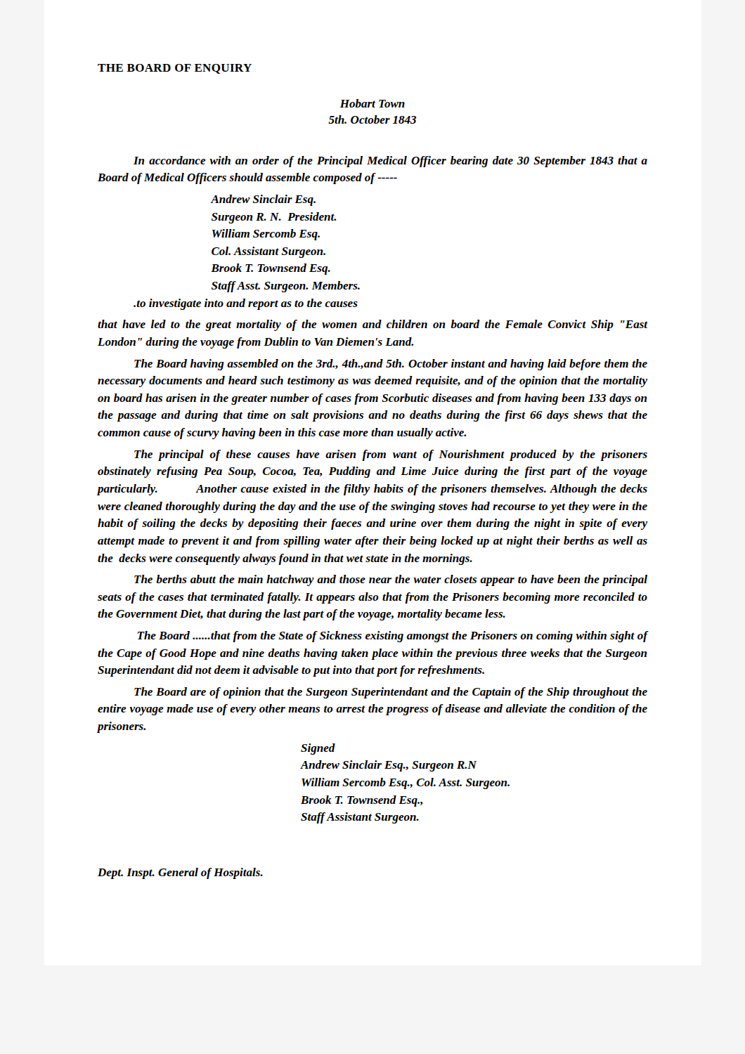THE BOARD OF ENQUIRY
Hobart Town 5th. October 1843
In accordance with an order of the Principal Medical Officer bearing date 30 September 1843 that a Board of Medical Officers should assemble composed of -----
Andrew Sinclair Esq.
Surgeon R. N. President.
William Sercomb Esq.
Col. Assistant Surgeon.
Brook T. Townsend Esq.
Staff Asst. Surgeon. Members.
.to investigate into and report as to the causes
that have led to the great mortality of the women and children on board the Female Convict Ship "East London" during the voyage from Dublin to Van Diemen's Land.
The Board having assembled on the 3rd., 4th.,and 5th. October instant and having laid before them the necessary documents and heard such testimony as was deemed requisite, and of the opinion that the mortality on board has arisen in the greater number of cases from Scorbutic diseases and from having been 133 days on the passage and during that time on salt provisions and no deaths during the first 66 days shews that the common cause of scurvy having been in this case more than usually active.
The principal of these causes have arisen from want of Nourishment produced by the prisoners obstinately refusing Pea Soup, Cocoa, Tea, Pudding and Lime Juice during the first part of the voyage particularly. Another cause existed in the filthy habits of the prisoners themselves. Although the decks were cleaned thoroughly during the day and the use of the swinging stoves had recourse to yet they were in the habit of soiling the decks by depositing their faeces and urine over them during the night in spite of every attempt made to prevent it and from spilling water after their being locked up at night their berths as well as the decks were consequently always found in that wet state in the mornings.
The berths abutt the main hatchway and those near the water closets appear to have been the principal seats of the cases that terminated fatally. It appears also that from the Prisoners becoming more reconciled to the Government Diet, that during the last part of the voyage, mortality became less.
The Board ......that from the State of Sickness existing amongst the Prisoners on coming within sight of the Cape of Good Hope and nine deaths having taken place within the previous three weeks that the Surgeon Superintendant did not deem it advisable to put into that port for refreshments.
The Board are of opinion that the Surgeon Superintendant and the Captain of the Ship throughout the entire voyage made use of every other means to arrest the progress of disease and alleviate the condition of the prisoners.
Signed Andrew Sinclair Esq., Surgeon R.N William Sercomb Esq., Col. Asst. Surgeon. Brook T. Townsend Esq., Staff Assistant Surgeon.
Dept. Inspt. General of Hospitals.